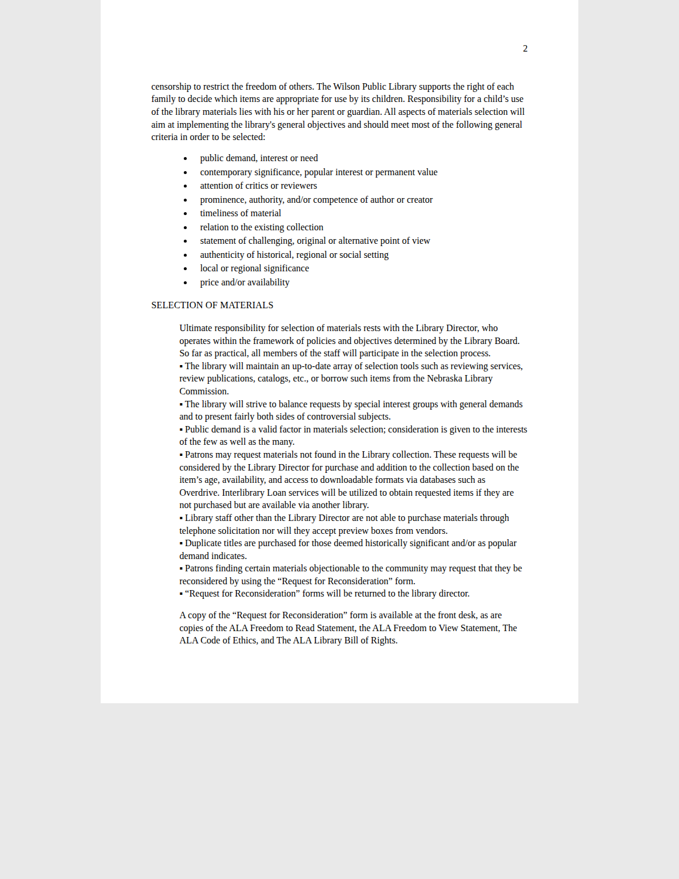2
censorship to restrict the freedom of others. The Wilson Public Library supports the right of each family to decide which items are appropriate for use by its children. Responsibility for a child’s use of the library materials lies with his or her parent or guardian. All aspects of materials selection will aim at implementing the library's general objectives and should meet most of the following general criteria in order to be selected:
public demand, interest or need
contemporary significance, popular interest or permanent value
attention of critics or reviewers
prominence, authority, and/or competence of author or creator
timeliness of material
relation to the existing collection
statement of challenging, original or alternative point of view
authenticity of historical, regional or social setting
local or regional significance
price and/or availability
SELECTION OF MATERIALS
Ultimate responsibility for selection of materials rests with the Library Director, who operates within the framework of policies and objectives determined by the Library Board. So far as practical, all members of the staff will participate in the selection process.
▪ The library will maintain an up-to-date array of selection tools such as reviewing services, review publications, catalogs, etc., or borrow such items from the Nebraska Library Commission.
▪ The library will strive to balance requests by special interest groups with general demands and to present fairly both sides of controversial subjects.
▪ Public demand is a valid factor in materials selection; consideration is given to the interests of the few as well as the many.
▪ Patrons may request materials not found in the Library collection. These requests will be considered by the Library Director for purchase and addition to the collection based on the item’s age, availability, and access to downloadable formats via databases such as Overdrive. Interlibrary Loan services will be utilized to obtain requested items if they are not purchased but are available via another library.
▪ Library staff other than the Library Director are not able to purchase materials through telephone solicitation nor will they accept preview boxes from vendors.
▪ Duplicate titles are purchased for those deemed historically significant and/or as popular demand indicates.
▪ Patrons finding certain materials objectionable to the community may request that they be reconsidered by using the “Request for Reconsideration” form.
▪ “Request for Reconsideration” forms will be returned to the library director.
A copy of the “Request for Reconsideration” form is available at the front desk, as are copies of the ALA Freedom to Read Statement, the ALA Freedom to View Statement, The ALA Code of Ethics, and The ALA Library Bill of Rights.